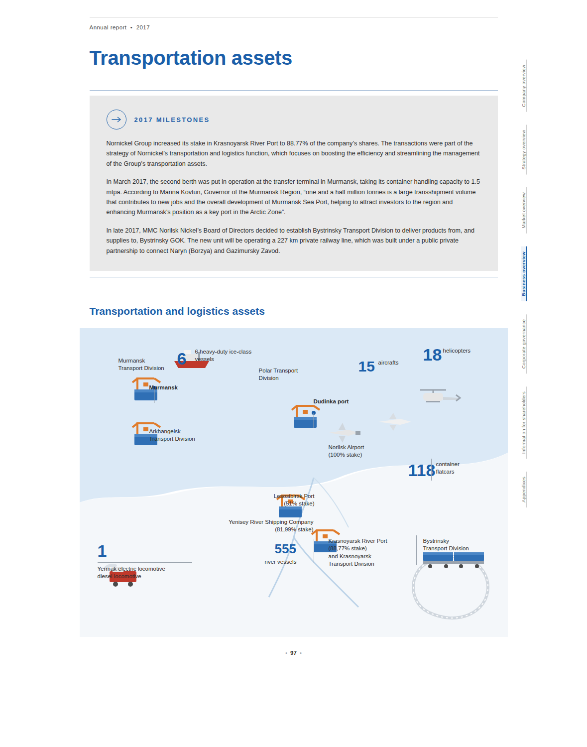Annual report • 2017
Transportation assets
2017 MILESTONES
Nornickel Group increased its stake in Krasnoyarsk River Port to 88.77% of the company’s shares. The transactions were part of the strategy of Nornickel’s transportation and logistics function, which focuses on boosting the efficiency and streamlining the management of the Group's transportation assets.
In March 2017, the second berth was put in operation at the transfer terminal in Murmansk, taking its container handling capacity to 1.5 mtpa. According to Marina Kovtun, Governor of the Murmansk Region, “one and a half million tonnes is a large transshipment volume that contributes to new jobs and the overall development of Murmansk Sea Port, helping to attract investors to the region and enhancing Murmansk's position as a key port in the Arctic Zone”.
In late 2017, MMC Norilsk Nickel’s Board of Directors decided to establish Bystrinsky Transport Division to deliver products from, and supplies to, Bystrinsky GOK. The new unit will be operating a 227 km private railway line, which was built under a public private partnership to connect Naryn (Borzya) and Gazimursky Zavod.
Transportation and logistics assets
Murmansk
Transport Division
6
6 heavy-duty ice-class
vessels
Murmansk
Arkhangelsk
Transport Division
Polar Transport
Division
Dudinka port
15
aircrafts
18
helicopters
Norilsk Airport
(100% stake)
118
container
flatcars
Lesosibirsk Port
(51% stake)
Yenisey River Shipping Company
(81,99% stake)
555
river vessels
Krasnoyarsk River Port
(88,77% stake)
and Krasnoyarsk
Transport Division
Bystrinsky
Transport Division
1
Yermak electric locomotive
diesel locomotive
•97•
Company overview
Strategy overview
Market overview
Business overview
Corporate governance
Information for shareholders
Appendixes